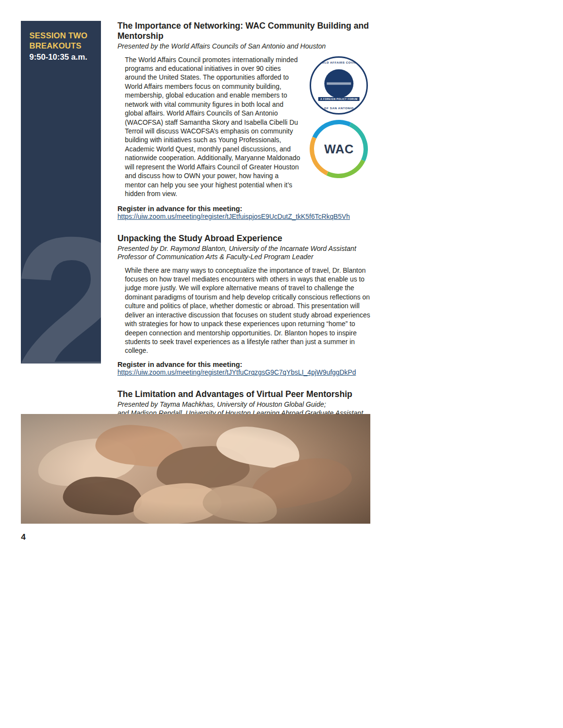SESSION TWO
BREAKOUTS
9:50-10:35 a.m.
2
The Importance of Networking: WAC Community Building and Mentorship
Presented by the World Affairs Councils of San Antonio and Houston
WORLD AFFAIRS COUNCIL
A FOREIGN POLICY FORUM
OF SAN ANTONIO
WAC
The World Affairs Council promotes internationally minded programs and educational initiatives in over 90 cities around the United States. The opportunities afforded to World Affairs members focus on community building, membership, global education and enable members to network with vital community figures in both local and global affairs. World Affairs Councils of San Antonio (WACOFSA) staff Samantha Skory and Isabella Cibelli Du Terroil will discuss WACOFSA’s emphasis on community building with initiatives such as Young Professionals, Academic World Quest, monthly panel discussions, and nationwide cooperation. Additionally, Maryanne Maldonado will represent the World Affairs Council of Greater Houston and discuss how to OWN your power, how having a mentor can help you see your highest potential when it’s hidden from view.
Register in advance for this meeting:
https://uiw.zoom.us/meeting/register/tJEtfuispjosE9UcDutZ_tkK5f6TcRkqB5Vh
Unpacking the Study Abroad Experience
Presented by Dr. Raymond Blanton, University of the Incarnate Word Assistant Professor of Communication Arts & Faculty-Led Program Leader
While there are many ways to conceptualize the importance of travel, Dr. Blanton focuses on how travel mediates encounters with others in ways that enable us to judge more justly. We will explore alternative means of travel to challenge the dominant paradigms of tourism and help develop critically conscious reflections on culture and politics of place, whether domestic or abroad. This presentation will deliver an interactive discussion that focuses on student study abroad experiences with strategies for how to unpack these experiences upon returning “home” to deepen connection and mentorship opportunities. Dr. Blanton hopes to inspire students to seek travel experiences as a lifestyle rather than just a summer in college.
Register in advance for this meeting:
https://uiw.zoom.us/meeting/register/tJYtfuCrqzgsG9C7qYbsLI_4pjW9ufggDkPd
The Limitation and Advantages of Virtual Peer Mentorship
Presented by Tayma Machkhas, University of Houston Global Guide;
and Madison Rendall, University of Houston Learning Abroad Graduate Assistant Student Advisor
COVID-19 created an immediate and unprepared shift towards virtual life. This leaves little room for students trying to connect with their peers in a personal way. Student mentors are exploring uncharted territory in creating supportive and thoughtful environments for their peers, of which we will examine the limitations and advantages. Attendees will learn about the pros and cons that come with serving as mentors to peers via the virtual format that we are having to rely on during a global pandemic. As well, we’ll discuss different and innovative ways to connect with peers in a leadership role.
Register in advance for this meeting:
https://uiw.zoom.us/meeting/register/tJMvdu6trTwpHt1tpSHG9lSxlEbWmZvziDfg
4